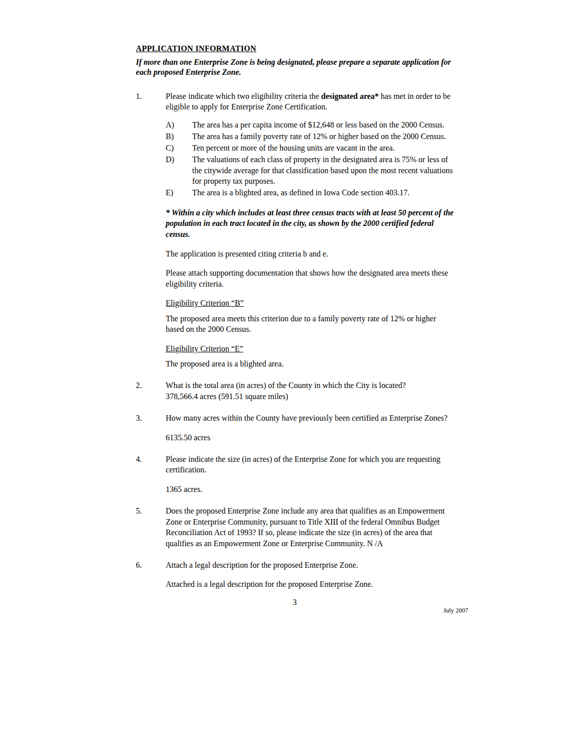APPLICATION INFORMATION
If more than one Enterprise Zone is being designated, please prepare a separate application for each proposed Enterprise Zone.
1. Please indicate which two eligibility criteria the designated area* has met in order to be eligible to apply for Enterprise Zone Certification.
A) The area has a per capita income of $12,648 or less based on the 2000 Census.
B) The area has a family poverty rate of 12% or higher based on the 2000 Census.
C) Ten percent or more of the housing units are vacant in the area.
D) The valuations of each class of property in the designated area is 75% or less of the citywide average for that classification based upon the most recent valuations for property tax purposes.
E) The area is a blighted area, as defined in Iowa Code section 403.17.
* Within a city which includes at least three census tracts with at least 50 percent of the population in each tract located in the city, as shown by the 2000 certified federal census.
The application is presented citing criteria b and e.
Please attach supporting documentation that shows how the designated area meets these eligibility criteria.
Eligibility Criterion “B”
The proposed area meets this criterion due to a family poverty rate of 12% or higher based on the 2000 Census.
Eligibility Criterion “E”
The proposed area is a blighted area.
2. What is the total area (in acres) of the County in which the City is located?
378,566.4 acres (591.51 square miles)
3. How many acres within the County have previously been certified as Enterprise Zones?
6135.50 acres
4. Please indicate the size (in acres) of the Enterprise Zone for which you are requesting certification.
1365 acres.
5. Does the proposed Enterprise Zone include any area that qualifies as an Empowerment Zone or Enterprise Community, pursuant to Title XIII of the federal Omnibus Budget Reconciliation Act of 1993? If so, please indicate the size (in acres) of the area that qualifies as an Empowerment Zone or Enterprise Community. N /A
6. Attach a legal description for the proposed Enterprise Zone.
Attached is a legal description for the proposed Enterprise Zone.
3
July 2007